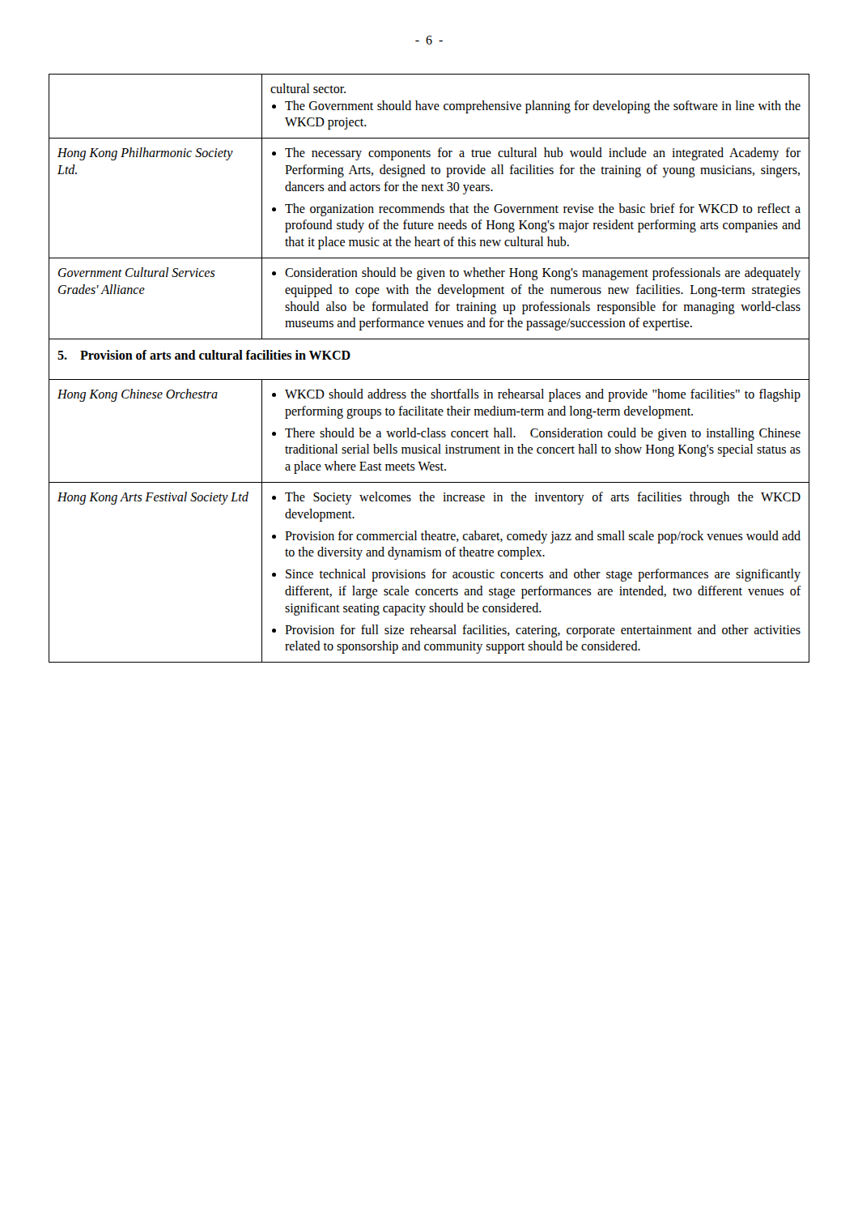- 6 -
| | cultural sector. The Government should have comprehensive planning for developing the software in line with the WKCD project. |
| Hong Kong Philharmonic Society Ltd. | The necessary components for a true cultural hub would include an integrated Academy for Performing Arts, designed to provide all facilities for the training of young musicians, singers, dancers and actors for the next 30 years. The organization recommends that the Government revise the basic brief for WKCD to reflect a profound study of the future needs of Hong Kong's major resident performing arts companies and that it place music at the heart of this new cultural hub. |
| Government Cultural Services Grades' Alliance | Consideration should be given to whether Hong Kong's management professionals are adequately equipped to cope with the development of the numerous new facilities. Long-term strategies should also be formulated for training up professionals responsible for managing world-class museums and performance venues and for the passage/succession of expertise. |
| 5. Provision of arts and cultural facilities in WKCD |
| Hong Kong Chinese Orchestra | WKCD should address the shortfalls in rehearsal places and provide "home facilities" to flagship performing groups to facilitate their medium-term and long-term development. There should be a world-class concert hall. Consideration could be given to installing Chinese traditional serial bells musical instrument in the concert hall to show Hong Kong's special status as a place where East meets West. |
| Hong Kong Arts Festival Society Ltd | The Society welcomes the increase in the inventory of arts facilities through the WKCD development. Provision for commercial theatre, cabaret, comedy jazz and small scale pop/rock venues would add to the diversity and dynamism of theatre complex. Since technical provisions for acoustic concerts and other stage performances are significantly different, if large scale concerts and stage performances are intended, two different venues of significant seating capacity should be considered. Provision for full size rehearsal facilities, catering, corporate entertainment and other activities related to sponsorship and community support should be considered. |